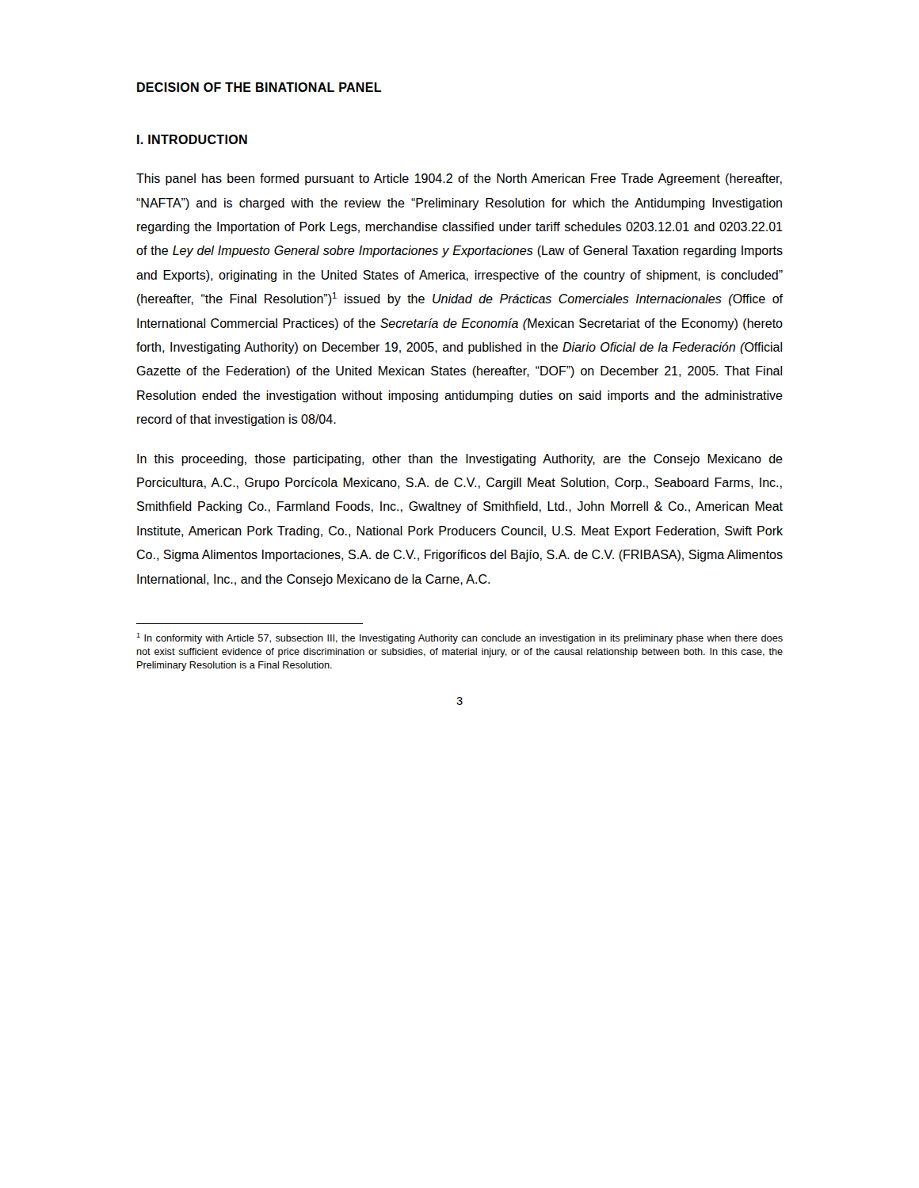DECISION OF THE BINATIONAL PANEL
I. INTRODUCTION
This panel has been formed pursuant to Article 1904.2 of the North American Free Trade Agreement (hereafter, “NAFTA”) and is charged with the review the “Preliminary Resolution for which the Antidumping Investigation regarding the Importation of Pork Legs, merchandise classified under tariff schedules 0203.12.01 and 0203.22.01 of the Ley del Impuesto General sobre Importaciones y Exportaciones (Law of General Taxation regarding Imports and Exports), originating in the United States of America, irrespective of the country of shipment, is concluded” (hereafter, “the Final Resolution”)1 issued by the Unidad de Prácticas Comerciales Internacionales (Office of International Commercial Practices) of the Secretaría de Economía (Mexican Secretariat of the Economy) (hereto forth, Investigating Authority) on December 19, 2005, and published in the Diario Oficial de la Federación (Official Gazette of the Federation) of the United Mexican States (hereafter, “DOF”) on December 21, 2005. That Final Resolution ended the investigation without imposing antidumping duties on said imports and the administrative record of that investigation is 08/04.
In this proceeding, those participating, other than the Investigating Authority, are the Consejo Mexicano de Porcicultura, A.C., Grupo Porcícola Mexicano, S.A. de C.V., Cargill Meat Solution, Corp., Seaboard Farms, Inc., Smithfield Packing Co., Farmland Foods, Inc., Gwaltney of Smithfield, Ltd., John Morrell & Co., American Meat Institute, American Pork Trading, Co., National Pork Producers Council, U.S. Meat Export Federation, Swift Pork Co., Sigma Alimentos Importaciones, S.A. de C.V., Frigoríficos del Bajío, S.A. de C.V. (FRIBASA), Sigma Alimentos International, Inc., and the Consejo Mexicano de la Carne, A.C.
1 In conformity with Article 57, subsection III, the Investigating Authority can conclude an investigation in its preliminary phase when there does not exist sufficient evidence of price discrimination or subsidies, of material injury, or of the causal relationship between both. In this case, the Preliminary Resolution is a Final Resolution.
3